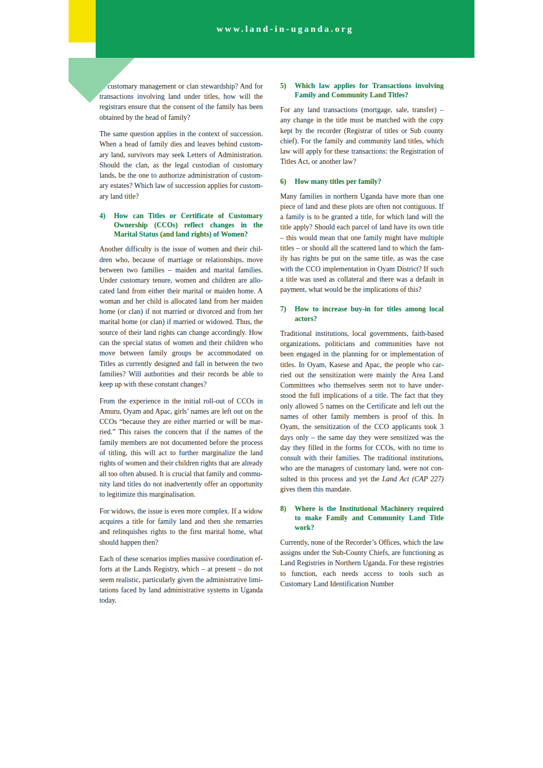www.land-in-uganda.org
of customary management or clan stewardship? And for transactions involving land under titles, how will the registrars ensure that the consent of the family has been obtained by the head of family?
The same question applies in the context of succession. When a head of family dies and leaves behind customary land, survivors may seek Letters of Administration. Should the clan, as the legal custodian of customary lands, be the one to authorize administration of customary estates? Which law of succession applies for customary land title?
4) How can Titles or Certificate of Customary Ownership (CCOs) reflect changes in the Marital Status (and land rights) of Women?
Another difficulty is the issue of women and their children who, because of marriage or relationships, move between two families – maiden and marital families. Under customary tenure, women and children are allocated land from either their marital or maiden home. A woman and her child is allocated land from her maiden home (or clan) if not married or divorced and from her marital home (or clan) if married or widowed. Thus, the source of their land rights can change accordingly. How can the special status of women and their children who move between family groups be accommodated on Titles as currently designed and fall in between the two families? Will authorities and their records be able to keep up with these constant changes?
From the experience in the initial roll-out of CCOs in Amuru, Oyam and Apac, girls’ names are left out on the CCOs “because they are either married or will be married.” This raises the concern that if the names of the family members are not documented before the process of titling, this will act to further marginalize the land rights of women and their children rights that are already all too often abused. It is crucial that family and community land titles do not inadvertently offer an opportunity to legitimize this marginalisation.
For widows, the issue is even more complex. If a widow acquires a title for family land and then she remarries and relinquishes rights to the first marital home, what should happen then?
Each of these scenarios implies massive coordination efforts at the Lands Registry, which – at present – do not seem realistic, particularly given the administrative limitations faced by land administrative systems in Uganda today.
5) Which law applies for Transactions involving Family and Community Land Titles?
For any land transactions (mortgage, sale, transfer) – any change in the title must be matched with the copy kept by the recorder (Registrar of titles or Sub county chief). For the family and community land titles, which law will apply for these transactions: the Registration of Titles Act, or another law?
6) How many titles per family?
Many families in northern Uganda have more than one piece of land and these plots are often not contiguous. If a family is to be granted a title, for which land will the title apply? Should each parcel of land have its own title – this would mean that one family might have multiple titles – or should all the scattered land to which the family has rights be put on the same title, as was the case with the CCO implementation in Oyam District? If such a title was used as collateral and there was a default in payment, what would be the implications of this?
7) How to increase buy-in for titles among local actors?
Traditional institutions, local governments, faith-based organizations, politicians and communities have not been engaged in the planning for or implementation of titles. In Oyam, Kasese and Apac, the people who carried out the sensitization were mainly the Area Land Committees who themselves seem not to have understood the full implications of a title. The fact that they only allowed 5 names on the Certificate and left out the names of other family members is proof of this. In Oyam, the sensitization of the CCO applicants took 3 days only – the same day they were sensitized was the day they filled in the forms for CCOs, with no time to consult with their families. The traditional institutions, who are the managers of customary land, were not consulted in this process and yet the Land Act (CAP 227) gives them this mandate.
8) Where is the Institutional Machinery required to make Family and Community Land Title work?
Currently, none of the Recorder’s Offices, which the law assigns under the Sub-County Chiefs, are functioning as Land Registries in Northern Uganda. For these registries to function, each needs access to tools such as Customary Land Identification Number